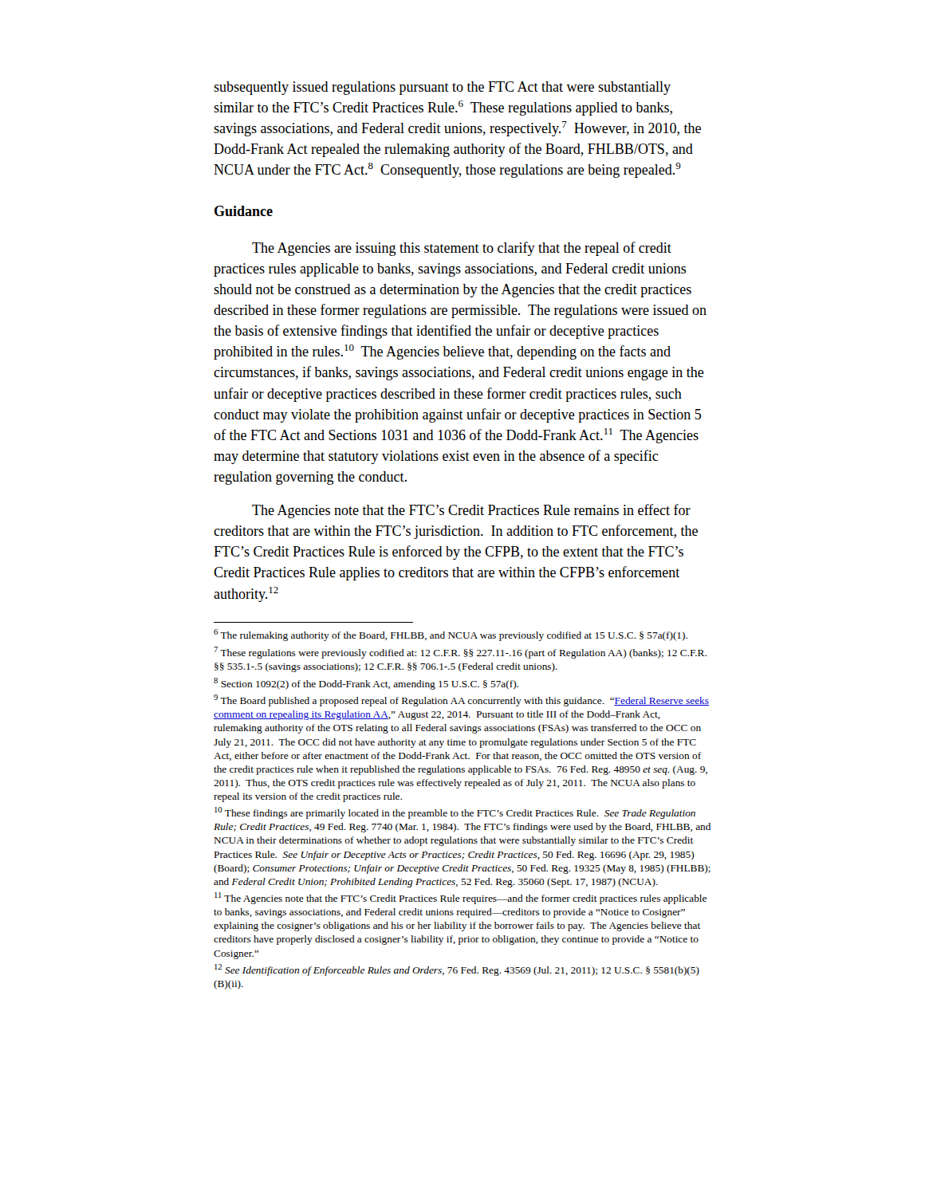subsequently issued regulations pursuant to the FTC Act that were substantially similar to the FTC’s Credit Practices Rule.6 These regulations applied to banks, savings associations, and Federal credit unions, respectively.7 However, in 2010, the Dodd-Frank Act repealed the rulemaking authority of the Board, FHLBB/OTS, and NCUA under the FTC Act.8 Consequently, those regulations are being repealed.9
Guidance
The Agencies are issuing this statement to clarify that the repeal of credit practices rules applicable to banks, savings associations, and Federal credit unions should not be construed as a determination by the Agencies that the credit practices described in these former regulations are permissible. The regulations were issued on the basis of extensive findings that identified the unfair or deceptive practices prohibited in the rules.10 The Agencies believe that, depending on the facts and circumstances, if banks, savings associations, and Federal credit unions engage in the unfair or deceptive practices described in these former credit practices rules, such conduct may violate the prohibition against unfair or deceptive practices in Section 5 of the FTC Act and Sections 1031 and 1036 of the Dodd-Frank Act.11 The Agencies may determine that statutory violations exist even in the absence of a specific regulation governing the conduct.
The Agencies note that the FTC’s Credit Practices Rule remains in effect for creditors that are within the FTC’s jurisdiction. In addition to FTC enforcement, the FTC’s Credit Practices Rule is enforced by the CFPB, to the extent that the FTC’s Credit Practices Rule applies to creditors that are within the CFPB’s enforcement authority.12
6 The rulemaking authority of the Board, FHLBB, and NCUA was previously codified at 15 U.S.C. § 57a(f)(1).
7 These regulations were previously codified at: 12 C.F.R. §§ 227.11-.16 (part of Regulation AA) (banks); 12 C.F.R. §§ 535.1-.5 (savings associations); 12 C.F.R. §§ 706.1-.5 (Federal credit unions).
8 Section 1092(2) of the Dodd-Frank Act, amending 15 U.S.C. § 57a(f).
9 The Board published a proposed repeal of Regulation AA concurrently with this guidance. “Federal Reserve seeks comment on repealing its Regulation AA,” August 22, 2014. Pursuant to title III of the Dodd–Frank Act, rulemaking authority of the OTS relating to all Federal savings associations (FSAs) was transferred to the OCC on July 21, 2011. The OCC did not have authority at any time to promulgate regulations under Section 5 of the FTC Act, either before or after enactment of the Dodd-Frank Act. For that reason, the OCC omitted the OTS version of the credit practices rule when it republished the regulations applicable to FSAs. 76 Fed. Reg. 48950 et seq. (Aug. 9, 2011). Thus, the OTS credit practices rule was effectively repealed as of July 21, 2011. The NCUA also plans to repeal its version of the credit practices rule.
10 These findings are primarily located in the preamble to the FTC’s Credit Practices Rule. See Trade Regulation Rule; Credit Practices, 49 Fed. Reg. 7740 (Mar. 1, 1984). The FTC’s findings were used by the Board, FHLBB, and NCUA in their determinations of whether to adopt regulations that were substantially similar to the FTC’s Credit Practices Rule. See Unfair or Deceptive Acts or Practices; Credit Practices, 50 Fed. Reg. 16696 (Apr. 29, 1985) (Board); Consumer Protections; Unfair or Deceptive Credit Practices, 50 Fed. Reg. 19325 (May 8, 1985) (FHLBB); and Federal Credit Union; Prohibited Lending Practices, 52 Fed. Reg. 35060 (Sept. 17, 1987) (NCUA).
11 The Agencies note that the FTC’s Credit Practices Rule requires—and the former credit practices rules applicable to banks, savings associations, and Federal credit unions required—creditors to provide a “Notice to Cosigner” explaining the cosigner’s obligations and his or her liability if the borrower fails to pay. The Agencies believe that creditors have properly disclosed a cosigner’s liability if, prior to obligation, they continue to provide a “Notice to Cosigner.”
12 See Identification of Enforceable Rules and Orders, 76 Fed. Reg. 43569 (Jul. 21, 2011); 12 U.S.C. § 5581(b)(5)(B)(ii).